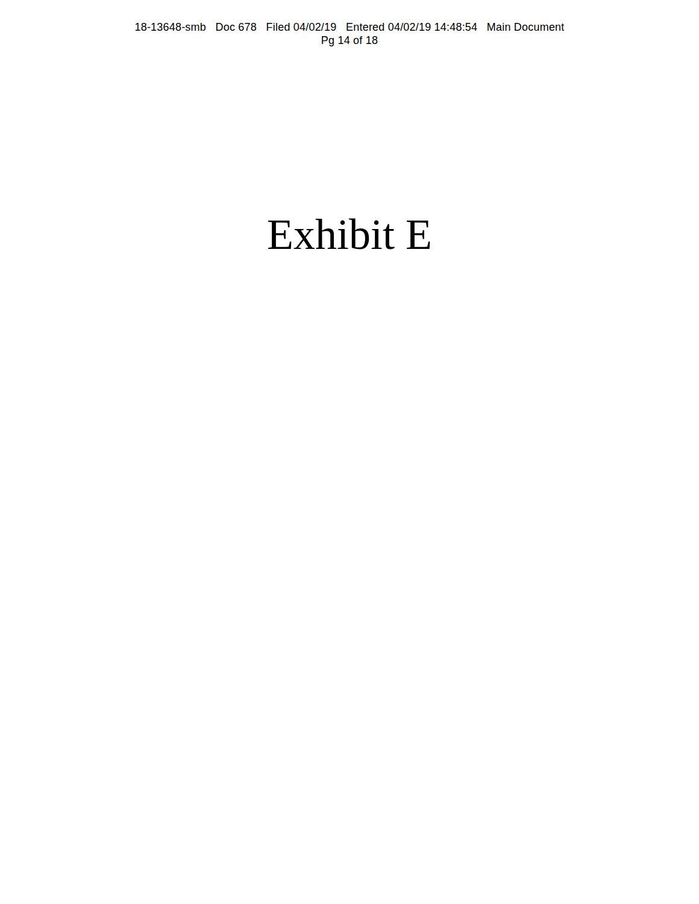18-13648-smb Doc 678 Filed 04/02/19 Entered 04/02/19 14:48:54 Main Document Pg 14 of 18
Exhibit E